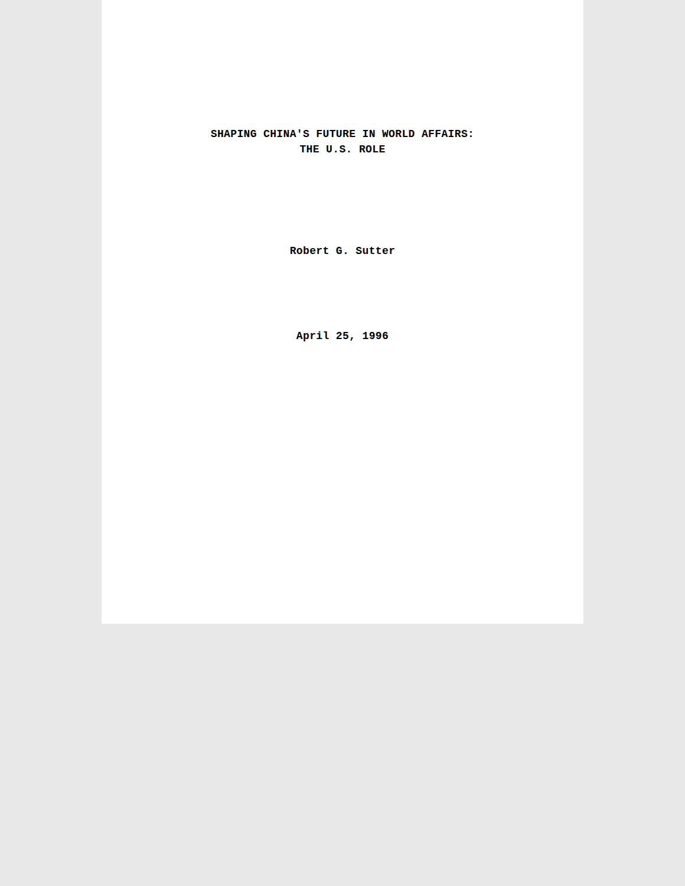SHAPING CHINA'S FUTURE IN WORLD AFFAIRS:
THE U.S. ROLE
Robert G. Sutter
April 25, 1996